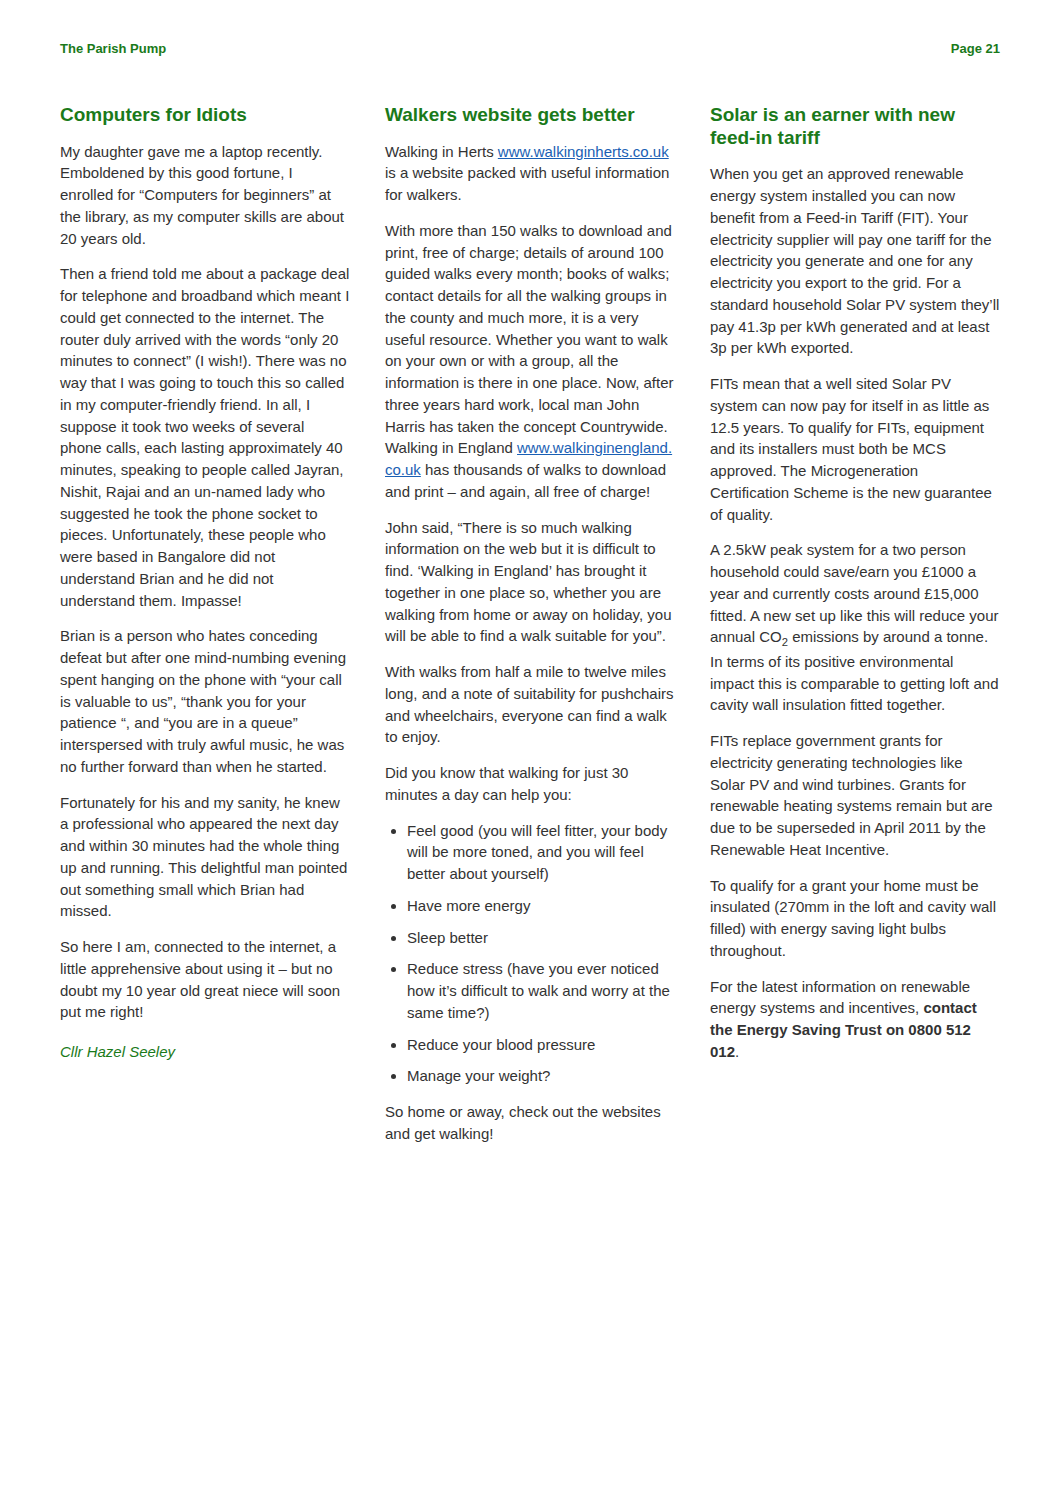The Parish Pump Page 21
Computers for Idiots
My daughter gave me a laptop recently. Emboldened by this good fortune, I enrolled for “Computers for beginners” at the library, as my computer skills are about 20 years old.
Then a friend told me about a package deal for telephone and broadband which meant I could get connected to the internet. The router duly arrived with the words “only 20 minutes to connect” (I wish!). There was no way that I was going to touch this so called in my computer-friendly friend. In all, I suppose it took two weeks of several phone calls, each lasting approximately 40 minutes, speaking to people called Jayran, Nishit, Rajai and an un-named lady who suggested he took the phone socket to pieces. Unfortunately, these people who were based in Bangalore did not understand Brian and he did not understand them. Impasse!
Brian is a person who hates conceding defeat but after one mind-numbing evening spent hanging on the phone with “your call is valuable to us”, “thank you for your patience “, and “you are in a queue” interspersed with truly awful music, he was no further forward than when he started.
Fortunately for his and my sanity, he knew a professional who appeared the next day and within 30 minutes had the whole thing up and running. This delightful man pointed out something small which Brian had missed.
So here I am, connected to the internet, a little apprehensive about using it – but no doubt my 10 year old great niece will soon put me right!
Cllr Hazel Seeley
Walkers website gets better
Walking in Herts www.walkinginherts.co.uk is a website packed with useful information for walkers.
With more than 150 walks to download and print, free of charge; details of around 100 guided walks every month; books of walks; contact details for all the walking groups in the county and much more, it is a very useful resource. Whether you want to walk on your own or with a group, all the information is there in one place. Now, after three years hard work, local man John Harris has taken the concept Countrywide. Walking in England www.walkinginengland.co.uk has thousands of walks to download and print – and again, all free of charge!
John said, “There is so much walking information on the web but it is difficult to find. ‘Walking in England’ has brought it together in one place so, whether you are walking from home or away on holiday, you will be able to find a walk suitable for you”.
With walks from half a mile to twelve miles long, and a note of suitability for pushchairs and wheelchairs, everyone can find a walk to enjoy.
Did you know that walking for just 30 minutes a day can help you:
Feel good (you will feel fitter, your body will be more toned, and you will feel better about yourself)
Have more energy
Sleep better
Reduce stress (have you ever noticed how it’s difficult to walk and worry at the same time?)
Reduce your blood pressure
Manage your weight?
So home or away, check out the websites and get walking!
Solar is an earner with new feed-in tariff
When you get an approved renewable energy system installed you can now benefit from a Feed-in Tariff (FIT). Your electricity supplier will pay one tariff for the electricity you generate and one for any electricity you export to the grid. For a standard household Solar PV system they’ll pay 41.3p per kWh generated and at least 3p per kWh exported.
FITs mean that a well sited Solar PV system can now pay for itself in as little as 12.5 years. To qualify for FITs, equipment and its installers must both be MCS approved. The Microgeneration Certification Scheme is the new guarantee of quality.
A 2.5kW peak system for a two person household could save/earn you £1000 a year and currently costs around £15,000 fitted. A new set up like this will reduce your annual CO2 emissions by around a tonne. In terms of its positive environmental impact this is comparable to getting loft and cavity wall insulation fitted together.
FITs replace government grants for electricity generating technologies like Solar PV and wind turbines. Grants for renewable heating systems remain but are due to be superseded in April 2011 by the Renewable Heat Incentive.
To qualify for a grant your home must be insulated (270mm in the loft and cavity wall filled) with energy saving light bulbs throughout.
For the latest information on renewable energy systems and incentives, contact the Energy Saving Trust on 0800 512 012.